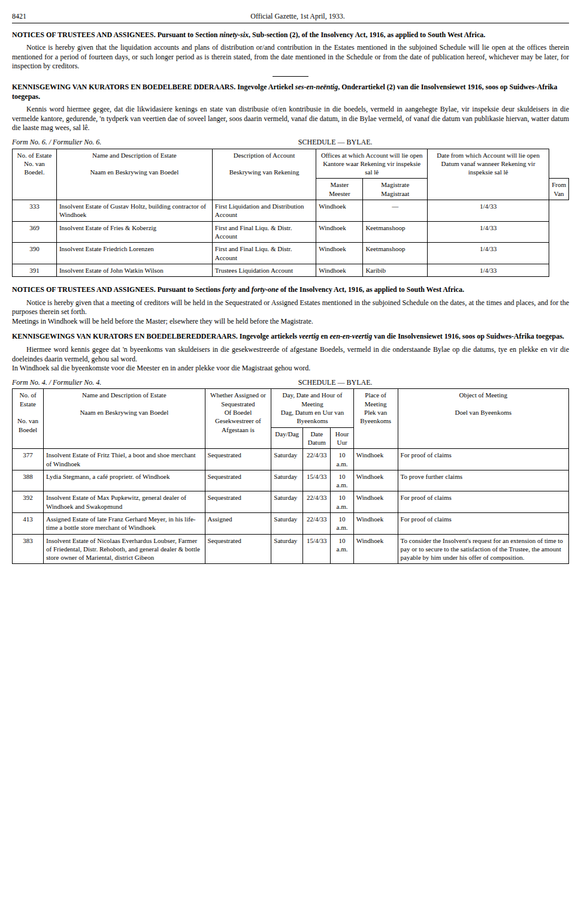8421 Official Gazette, 1st April, 1933.
NOTICES OF TRUSTEES AND ASSIGNEES. Pursuant to Section ninety-six, Sub-section (2), of the Insolvency Act, 1916, as applied to South West Africa.
Notice is hereby given that the liquidation accounts and plans of distribution or/and contribution in the Estates mentioned in the subjoined Schedule will lie open at the offices therein mentioned for a period of fourteen days, or such longer period as is therein stated, from the date mentioned in the Schedule or from the date of publication hereof, whichever may be later, for inspection by creditors.
KENNISGEWING VAN KURATORS EN BOEDELBERE DDERAARS. Ingevolge Artiekel ses-en-neëntig, Onderartiekel (2) van die Insolvensiewet 1916, soos op Suidwes-Afrika toegepas.
Kennis word hiermee gegee, dat die likwidasiere kenings en state van distribusie of/en kontribusie in die boedels, vermeld in aangehegte Bylae, vir inspeksie deur skuldeisers in die vermelde kantore, gedurende, 'n tydperk van veertien dae of soveel langer, soos daarin vermeld, vanaf die datum, in die Bylae vermeld, of vanaf die datum van publikasie hiervan, watter datum die laaste mag wees, sal lê.
Form No. 6. / Formulier No. 6. SCHEDULE — BYLAE.
| No. of Estate No. van Boedel. | Name and Description of Estate Naam en Beskrywing van Boedel | Description of Account Beskrywing van Rekening | Offices at which Account will lie open Kantore waar Rekening vir inspeksie sal lê | Date from which Account will lie open Datum vanaf wanneer Rekening vir inspeksie sal lê |
| --- | --- | --- | --- | --- |
| Master Meester | Magistrate Magistraat | From Van |
| 333 | Insolvent Estate of Gustav Holtz, building contractor of Windhoek | First Liquidation and Distribution Account | Windhoek | — | 1/4/33 |
| 369 | Insolvent Estate of Fries & Koberzig | First and Final Liqu. & Distr. Account | Windhoek | Keetmanshoop | 1/4/33 |
| 390 | Insolvent Estate Friedrich Lorenzen | First and Final Liqu. & Distr. Account | Windhoek | Keetmanshoop | 1/4/33 |
| 391 | Insolvent Estate of John Watkin Wilson | Trustees Liquidation Account | Windhoek | Karibib | 1/4/33 |
NOTICES OF TRUSTEES AND ASSIGNEES. Pursuant to Sections forty and forty-one of the Insolvency Act, 1916, as applied to South West Africa.
Notice is hereby given that a meeting of creditors will be held in the Sequestrated or Assigned Estates mentioned in the subjoined Schedule on the dates, at the times and places, and for the purposes therein set forth.
Meetings in Windhoek will be held before the Master; elsewhere they will be held before the Magistrate.
KENNISGEWINGS VAN KURATORS EN BOEDELBEREDDERAARS. Ingevolge artiekels veertig en een-en-veertig van die Insolvensiewet 1916, soos op Suidwes-Afrika toegepas.
Hiermee word kennis gegee dat 'n byeenkoms van skuldeisers in die gesekwestreerde of afgestane Boedels, vermeld in die onderstaande Bylae op die datums, tye en plekke en vir die doeleindes daarin vermeld, gehou sal word.
In Windhoek sal die byeenkomste voor die Meester en in ander plekke voor die Magistraat gehou word.
Form No. 4. / Formulier No. 4. SCHEDULE — BYLAE.
| No. of Estate No. van Boedel | Name and Description of Estate Naam en Beskrywing van Boedel | Whether Assigned or Sequestrated Of Boedel Gesekwestreer of Afgestaan is | Day, Date and Hour of Meeting Dag, Datum en Uur van Byeenkoms | Place of Meeting Plek van Byeenkoms | Object of Meeting Doel van Byeenkoms |
| --- | --- | --- | --- | --- | --- |
| Day/Dag | Date Datum | Hour Uur |
| 377 | Insolvent Estate of Fritz Thiel, a boot and shoe merchant of Windhoek | Sequestrated | Saturday | 22/4/33 | 10 a.m. | Windhoek | For proof of claims |
| 388 | Lydia Stegmann, a café proprietr. of Windhoek | Sequestrated | Saturday | 15/4/33 | 10 a.m. | Windhoek | To prove further claims |
| 392 | Insolvent Estate of Max Pupkewitz, general dealer of Windhoek and Swakopmund | Sequestrated | Saturday | 22/4/33 | 10 a.m. | Windhoek | For proof of claims |
| 413 | Assigned Estate of late Franz Gerhard Meyer, in his life-time a bottle store merchant of Windhoek | Assigned | Saturday | 22/4/33 | 10 a.m. | Windhoek | For proof of claims |
| 383 | Insolvent Estate of Nicolaas Everhardus Loubser, Farmer of Friedental, Distr. Rehoboth, and general dealer & bottle store owner of Mariental, district Gibeon | Sequestrated | Saturday | 15/4/33 | 10 a.m. | Windhoek | To consider the Insolvent's request for an extension of time to pay or to secure to the satisfaction of the Trustee, the amount payable by him under his offer of composition. |